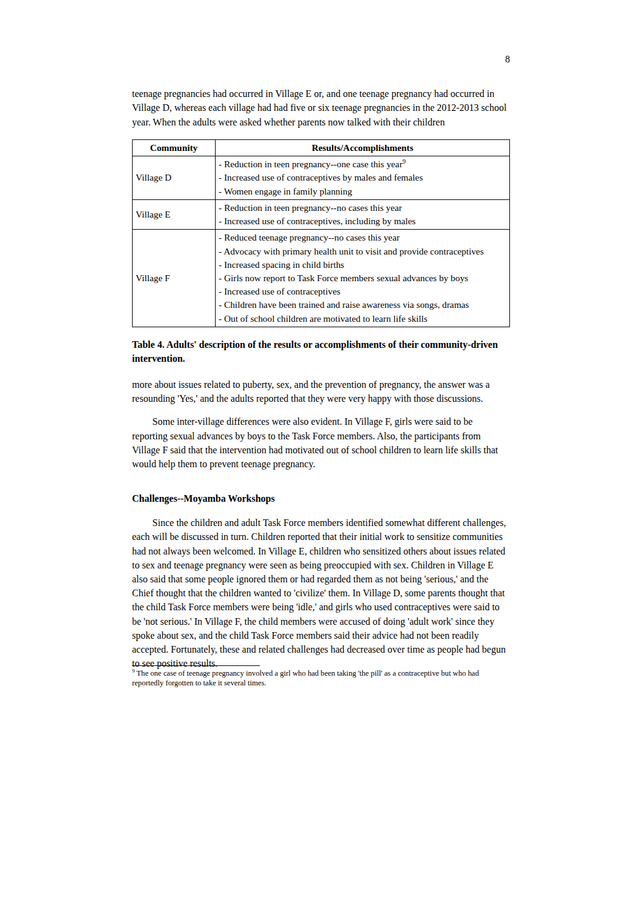8
teenage pregnancies had occurred in Village E or, and one teenage pregnancy had occurred in Village D, whereas each village had had five or six teenage pregnancies in the 2012-2013 school year. When the adults were asked whether parents now talked with their children
| Community | Results/Accomplishments |
| --- | --- |
| Village D | - Reduction in teen pregnancy--one case this year 9 - Increased use of contraceptives by males and females - Women engage in family planning |
| Village E | - Reduction in teen pregnancy--no cases this year - Increased use of contraceptives, including by males |
| Village F | - Reduced teenage pregnancy--no cases this year - Advocacy with primary health unit to visit and provide contraceptives - Increased spacing in child births - Girls now report to Task Force members sexual advances by boys - Increased use of contraceptives - Children have been trained and raise awareness via songs, dramas - Out of school children are motivated to learn life skills |
Table 4. Adults' description of the results or accomplishments of their community-driven intervention.
more about issues related to puberty, sex, and the prevention of pregnancy, the answer was a resounding 'Yes,' and the adults reported that they were very happy with those discussions.
Some inter-village differences were also evident. In Village F, girls were said to be reporting sexual advances by boys to the Task Force members. Also, the participants from Village F said that the intervention had motivated out of school children to learn life skills that would help them to prevent teenage pregnancy.
Challenges--Moyamba Workshops
Since the children and adult Task Force members identified somewhat different challenges, each will be discussed in turn. Children reported that their initial work to sensitize communities had not always been welcomed. In Village E, children who sensitized others about issues related to sex and teenage pregnancy were seen as being preoccupied with sex. Children in Village E also said that some people ignored them or had regarded them as not being 'serious,' and the Chief thought that the children wanted to 'civilize' them. In Village D, some parents thought that the child Task Force members were being 'idle,' and girls who used contraceptives were said to be 'not serious.' In Village F, the child members were accused of doing 'adult work' since they spoke about sex, and the child Task Force members said their advice had not been readily accepted. Fortunately, these and related challenges had decreased over time as people had begun to see positive results.
9 The one case of teenage pregnancy involved a girl who had been taking 'the pill' as a contraceptive but who had reportedly forgotten to take it several times.